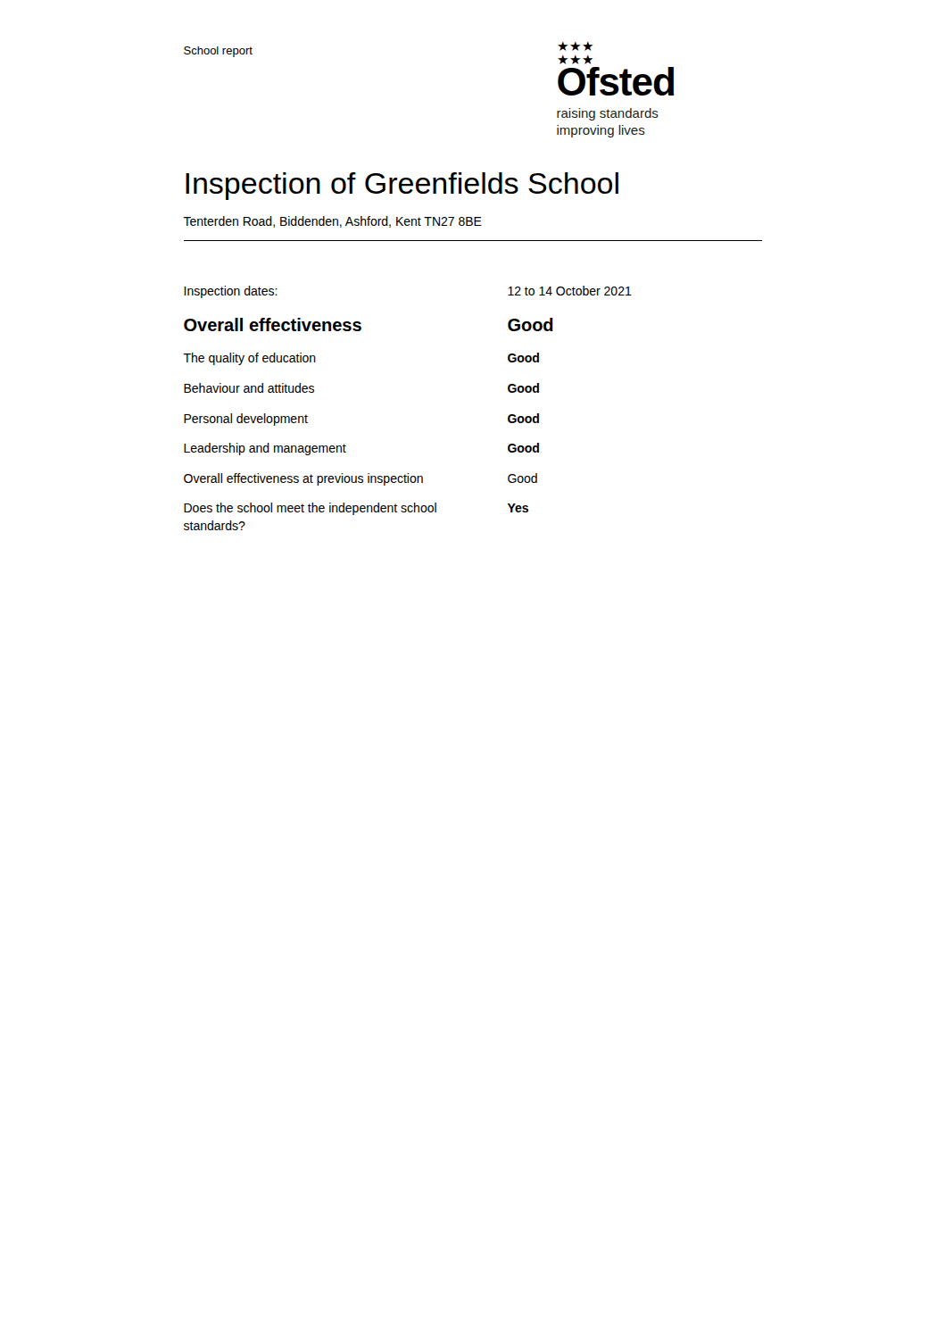School report
★★★
★★★
Ofsted
raising standards
improving lives
Inspection of Greenfields School
Tenterden Road, Biddenden, Ashford, Kent TN27 8BE
| Inspection dates: | 12 to 14 October 2021 |
| Overall effectiveness | Good |
| The quality of education | Good |
| Behaviour and attitudes | Good |
| Personal development | Good |
| Leadership and management | Good |
| Overall effectiveness at previous inspection | Good |
| Does the school meet the independent school standards? | Yes |